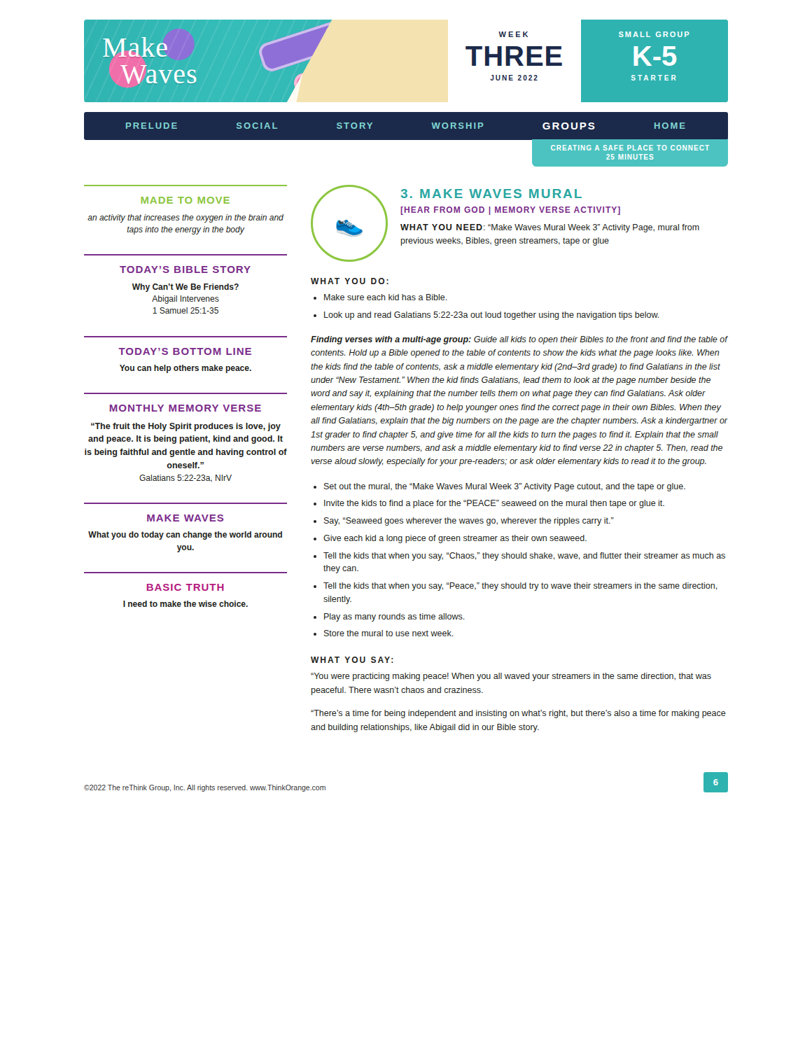MakeWaves
WEEK
THREE
JUNE 2022
SMALL GROUP
K-5
STARTER
PRELUDE SOCIAL STORY WORSHIP GROUPS HOME
CREATING A SAFE PLACE TO CONNECT
25 MINUTES
MADE TO MOVE
an activity that increases the oxygen in the brain and taps into the energy in the body
TODAY’S BIBLE STORY
Why Can’t We Be Friends?
Abigail Intervenes
1 Samuel 25:1-35
TODAY’S BOTTOM LINE
You can help others make peace.
MONTHLY MEMORY VERSE
“The fruit the Holy Spirit produces is love, joy and peace. It is being patient, kind and good. It is being faithful and gentle and having control of oneself.”
Galatians 5:22-23a, NIrV
MAKE WAVES
What you do today can change the world around you.
BASIC TRUTH
I need to make the wise choice.
👟
3. MAKE WAVES MURAL
[HEAR FROM GOD | MEMORY VERSE ACTIVITY]
WHAT YOU NEED: “Make Waves Mural Week 3” Activity Page, mural from previous weeks, Bibles, green streamers, tape or glue
WHAT YOU DO:
Make sure each kid has a Bible.
Look up and read Galatians 5:22-23a out loud together using the navigation tips below.
Finding verses with a multi-age group: Guide all kids to open their Bibles to the front and find the table of contents. Hold up a Bible opened to the table of contents to show the kids what the page looks like. When the kids find the table of contents, ask a middle elementary kid (2nd–3rd grade) to find Galatians in the list under “New Testament.” When the kid finds Galatians, lead them to look at the page number beside the word and say it, explaining that the number tells them on what page they can find Galatians. Ask older elementary kids (4th–5th grade) to help younger ones find the correct page in their own Bibles. When they all find Galatians, explain that the big numbers on the page are the chapter numbers. Ask a kindergartner or 1st grader to find chapter 5, and give time for all the kids to turn the pages to find it. Explain that the small numbers are verse numbers, and ask a middle elementary kid to find verse 22 in chapter 5. Then, read the verse aloud slowly, especially for your pre-readers; or ask older elementary kids to read it to the group.
Set out the mural, the “Make Waves Mural Week 3” Activity Page cutout, and the tape or glue.
Invite the kids to find a place for the “PEACE” seaweed on the mural then tape or glue it.
Say, “Seaweed goes wherever the waves go, wherever the ripples carry it.”
Give each kid a long piece of green streamer as their own seaweed.
Tell the kids that when you say, “Chaos,” they should shake, wave, and flutter their streamer as much as they can.
Tell the kids that when you say, “Peace,” they should try to wave their streamers in the same direction, silently.
Play as many rounds as time allows.
Store the mural to use next week.
WHAT YOU SAY:
“You were practicing making peace! When you all waved your streamers in the same direction, that was peaceful. There wasn’t chaos and craziness.
“There’s a time for being independent and insisting on what’s right, but there’s also a time for making peace and building relationships, like Abigail did in our Bible story.
©2022 The reThink Group, Inc. All rights reserved. www.ThinkOrange.com
6